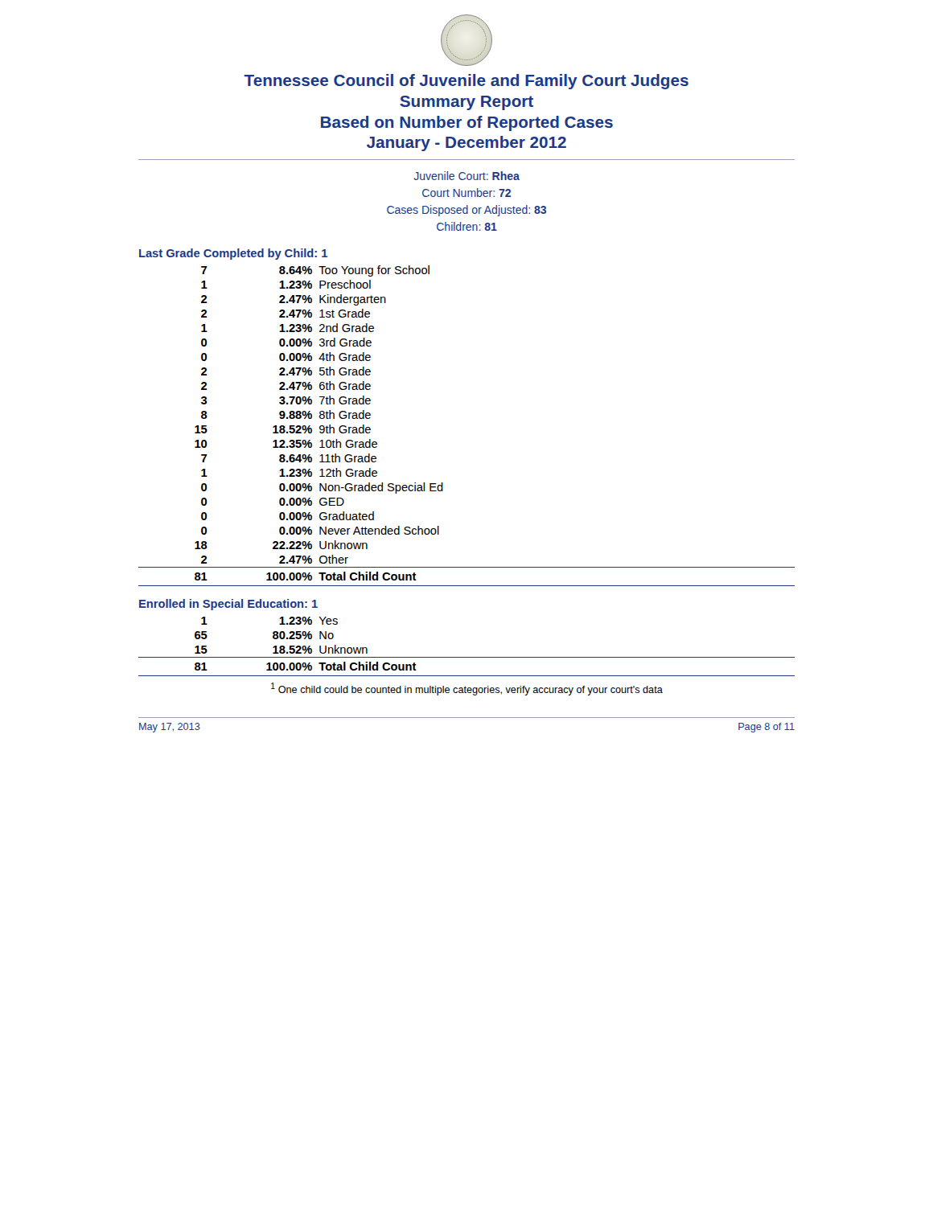Tennessee Council of Juvenile and Family Court Judges
Summary Report
Based on Number of Reported Cases
January - December 2012
Juvenile Court: Rhea
Court Number: 72
Cases Disposed or Adjusted: 83
Children: 81
Last Grade Completed by Child: 1
| 7 | 8.64% | Too Young for School |
| 1 | 1.23% | Preschool |
| 2 | 2.47% | Kindergarten |
| 2 | 2.47% | 1st Grade |
| 1 | 1.23% | 2nd Grade |
| 0 | 0.00% | 3rd Grade |
| 0 | 0.00% | 4th Grade |
| 2 | 2.47% | 5th Grade |
| 2 | 2.47% | 6th Grade |
| 3 | 3.70% | 7th Grade |
| 8 | 9.88% | 8th Grade |
| 15 | 18.52% | 9th Grade |
| 10 | 12.35% | 10th Grade |
| 7 | 8.64% | 11th Grade |
| 1 | 1.23% | 12th Grade |
| 0 | 0.00% | Non-Graded Special Ed |
| 0 | 0.00% | GED |
| 0 | 0.00% | Graduated |
| 0 | 0.00% | Never Attended School |
| 18 | 22.22% | Unknown |
| 2 | 2.47% | Other |
| 81 | 100.00% | Total Child Count |
Enrolled in Special Education: 1
| 1 | 1.23% | Yes |
| 65 | 80.25% | No |
| 15 | 18.52% | Unknown |
| 81 | 100.00% | Total Child Count |
1 One child could be counted in multiple categories, verify accuracy of your court's data
May 17, 2013 Page 8 of 11